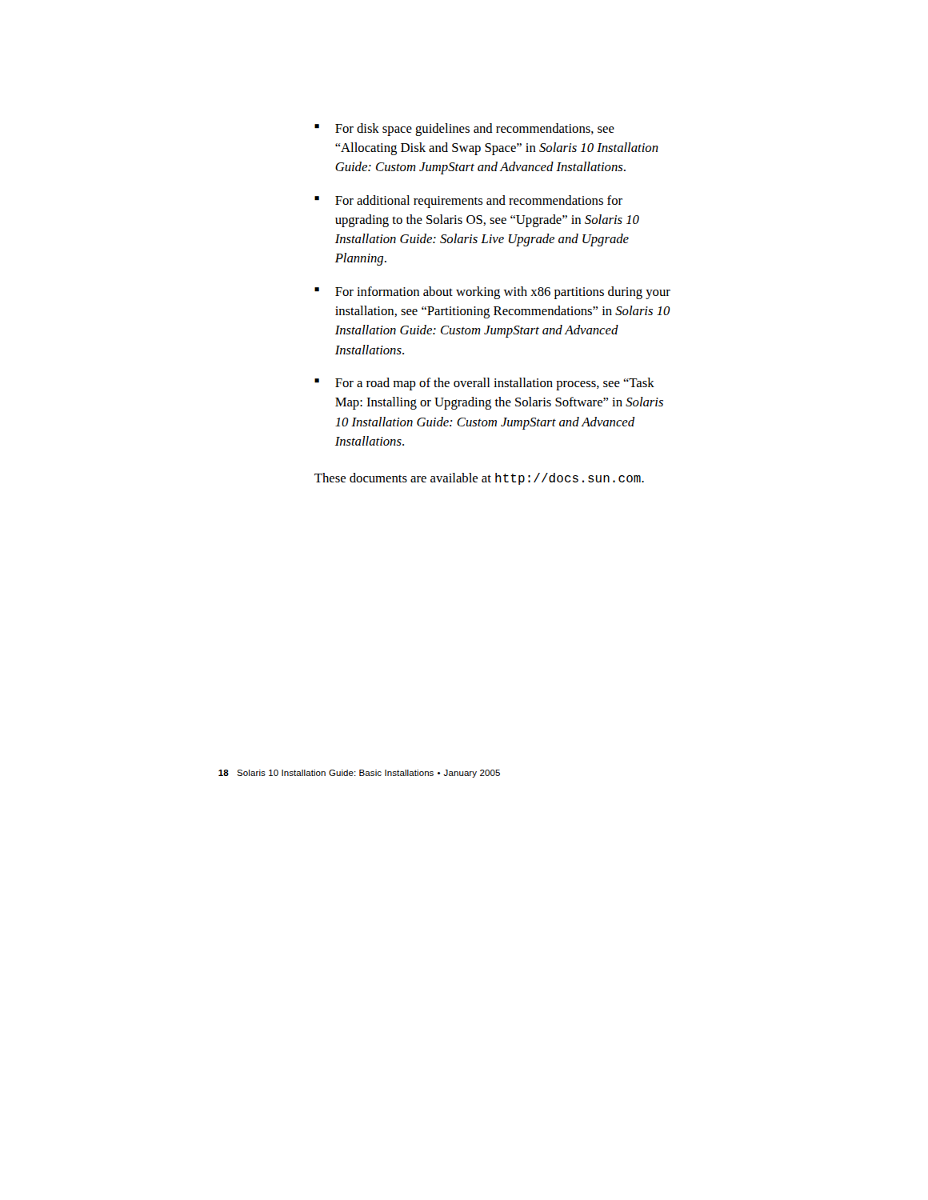For disk space guidelines and recommendations, see “Allocating Disk and Swap Space” in Solaris 10 Installation Guide: Custom JumpStart and Advanced Installations.
For additional requirements and recommendations for upgrading to the Solaris OS, see “Upgrade” in Solaris 10 Installation Guide: Solaris Live Upgrade and Upgrade Planning.
For information about working with x86 partitions during your installation, see “Partitioning Recommendations” in Solaris 10 Installation Guide: Custom JumpStart and Advanced Installations.
For a road map of the overall installation process, see “Task Map: Installing or Upgrading the Solaris Software” in Solaris 10 Installation Guide: Custom JumpStart and Advanced Installations.
These documents are available at http://docs.sun.com.
18 Solaris 10 Installation Guide: Basic Installations•January 2005